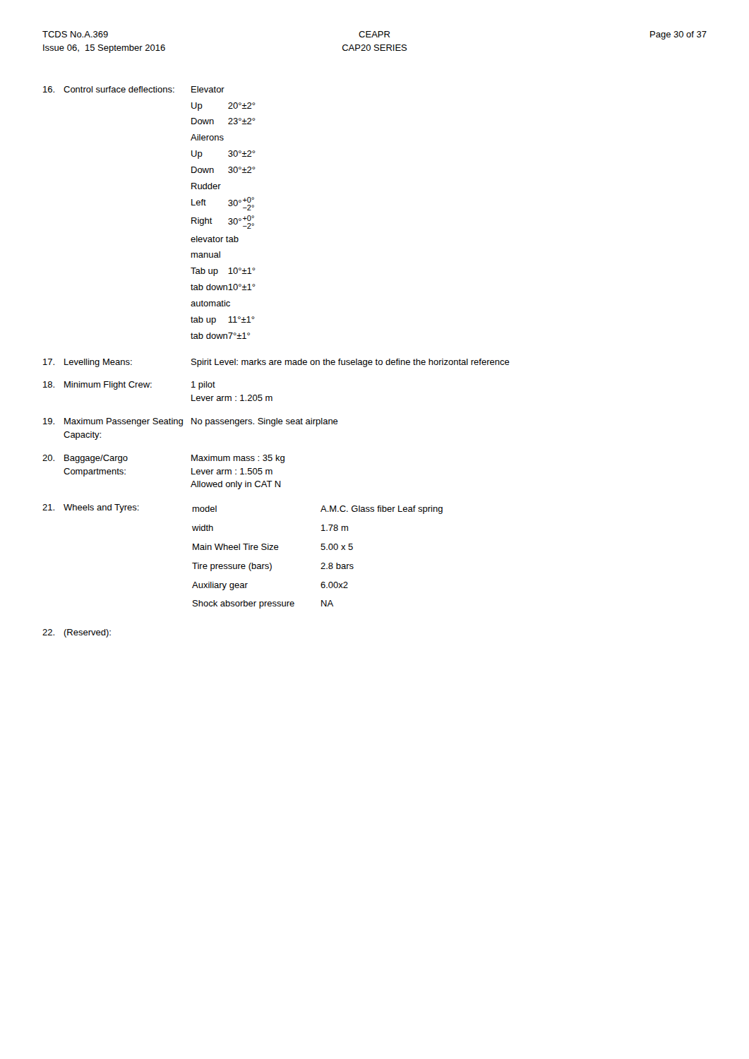TCDS No.A.369
Issue 06, 15 September 2016
CEAPR
CAP20 SERIES
Page 30 of 37
| 16. | Control surface deflections: | / Elevator / / Up / 20°±2° / / Down / 23°±2° / / Ailerons / / Up / 30°±2° / / Down / 30°±2° / / Rudder / / Left / 30° +0° −2° / / Right / 30° +0° −2° / / elevator tab / / manual / / Tab up / 10°±1° / / tab down / 10°±1° / / automatic / / tab up / 11°±1° / / tab down / 7°±1° / |
| 17. | Levelling Means: | Spirit Level: marks are made on the fuselage to define the horizontal reference |
| 18. | Minimum Flight Crew: | 1 pilot Lever arm : 1.205 m |
| 19. | Maximum Passenger Seating Capacity: | No passengers. Single seat airplane |
| 20. | Baggage/Cargo Compartments: | Maximum mass : 35 kg Lever arm : 1.505 m Allowed only in CAT N |
| 21. | Wheels and Tyres: | / model / A.M.C. Glass fiber Leaf spring / / width / 1.78 m / / Main Wheel Tire Size / 5.00 x 5 / / Tire pressure (bars) / 2.8 bars / / Auxiliary gear / 6.00x2 / / Shock absorber pressure / NA / |
| 22. | (Reserved): | |